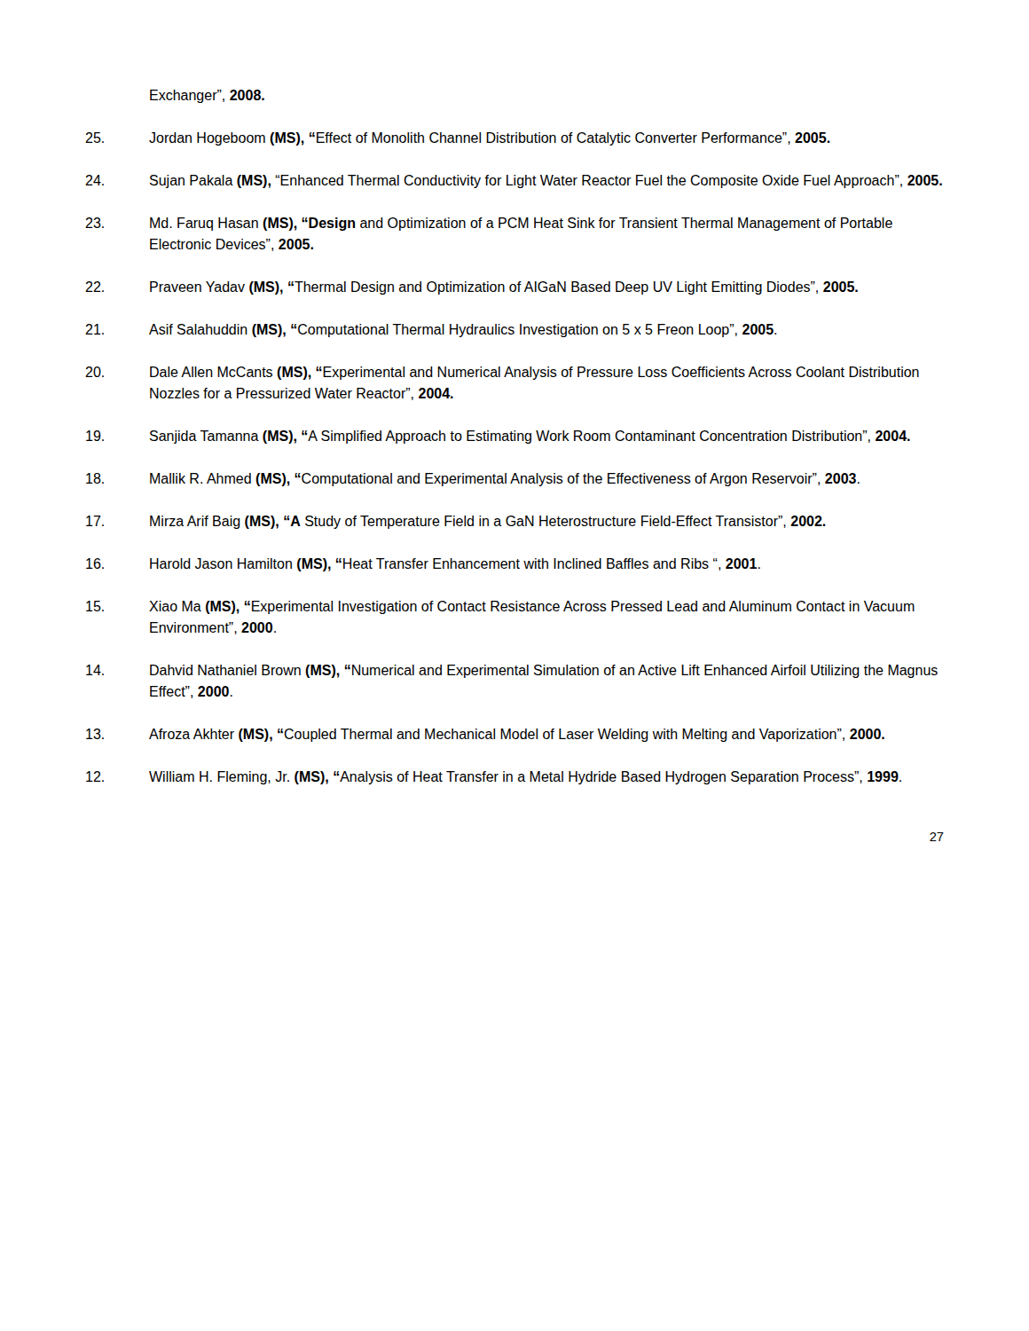Exchanger”, 2008.
25. Jordan Hogeboom (MS), “Effect of Monolith Channel Distribution of Catalytic Converter Performance”, 2005.
24. Sujan Pakala (MS), “Enhanced Thermal Conductivity for Light Water Reactor Fuel the Composite Oxide Fuel Approach”, 2005.
23. Md. Faruq Hasan (MS), “Design and Optimization of a PCM Heat Sink for Transient Thermal Management of Portable Electronic Devices”, 2005.
22. Praveen Yadav (MS), “Thermal Design and Optimization of AIGaN Based Deep UV Light Emitting Diodes”, 2005.
21. Asif Salahuddin (MS), “Computational Thermal Hydraulics Investigation on 5 x 5 Freon Loop”, 2005.
20. Dale Allen McCants (MS), “Experimental and Numerical Analysis of Pressure Loss Coefficients Across Coolant Distribution Nozzles for a Pressurized Water Reactor”, 2004.
19. Sanjida Tamanna (MS), “A Simplified Approach to Estimating Work Room Contaminant Concentration Distribution”, 2004.
18. Mallik R. Ahmed (MS), “Computational and Experimental Analysis of the Effectiveness of Argon Reservoir”, 2003.
17. Mirza Arif Baig (MS), “A Study of Temperature Field in a GaN Heterostructure Field-Effect Transistor”, 2002.
16. Harold Jason Hamilton (MS), “Heat Transfer Enhancement with Inclined Baffles and Ribs “, 2001.
15. Xiao Ma (MS), “Experimental Investigation of Contact Resistance Across Pressed Lead and Aluminum Contact in Vacuum Environment”, 2000.
14. Dahvid Nathaniel Brown (MS), “Numerical and Experimental Simulation of an Active Lift Enhanced Airfoil Utilizing the Magnus Effect”, 2000.
13. Afroza Akhter (MS), “Coupled Thermal and Mechanical Model of Laser Welding with Melting and Vaporization”, 2000.
12. William H. Fleming, Jr. (MS), “Analysis of Heat Transfer in a Metal Hydride Based Hydrogen Separation Process”, 1999.
27